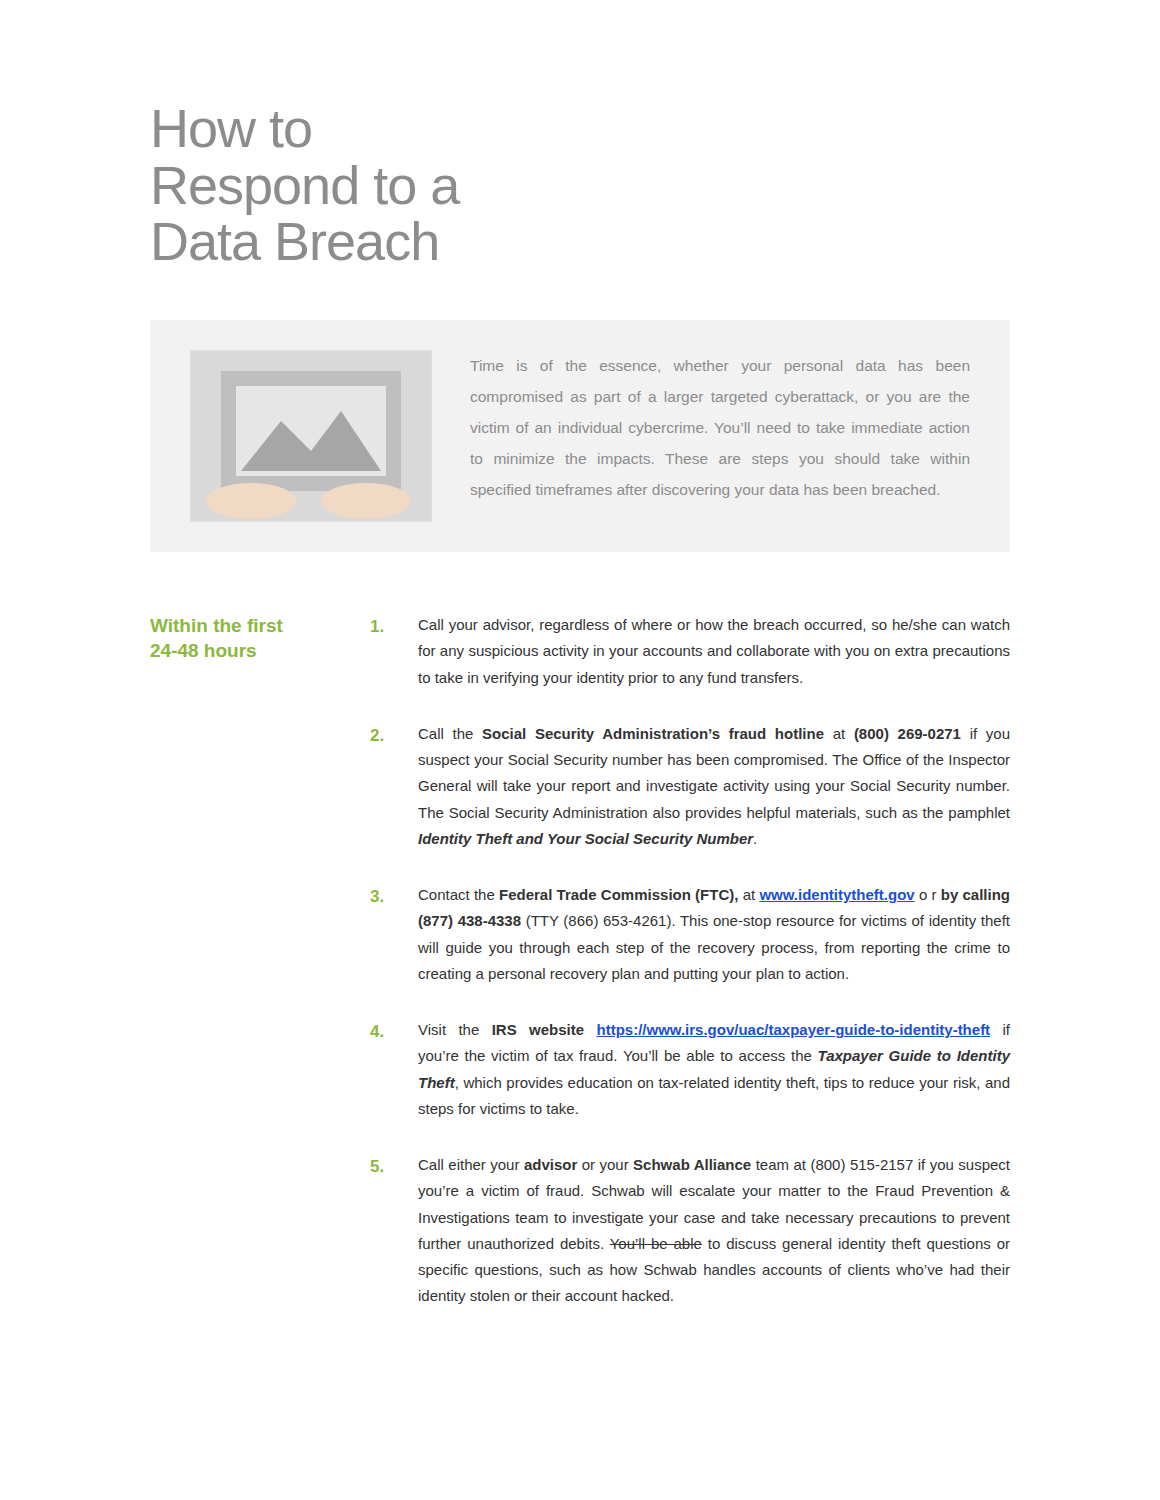How to
Respond to a
Data Breach
Time is of the essence, whether your personal data has been compromised as part of a larger targeted cyberattack, or you are the victim of an individual cybercrime. You’ll need to take immediate action to minimize the impacts. These are steps you should take within specified timeframes after discovering your data has been breached.
Within the first
24-48 hours
Call your advisor, regardless of where or how the breach occurred, so he/she can watch for any suspicious activity in your accounts and collaborate with you on extra precautions to take in verifying your identity prior to any fund transfers.
Call the Social Security Administration’s fraud hotline at (800) 269-0271 if you suspect your Social Security number has been compromised. The Office of the Inspector General will take your report and investigate activity using your Social Security number. The Social Security Administration also provides helpful materials, such as the pamphlet Identity Theft and Your Social Security Number.
Contact the Federal Trade Commission (FTC), at www.identitytheft.gov o r by calling (877) 438-4338 (TTY (866) 653-4261). This one-stop resource for victims of identity theft will guide you through each step of the recovery process, from reporting the crime to creating a personal recovery plan and putting your plan to action.
Visit the IRS website https://www.irs.gov/uac/taxpayer-guide-to-identity-theft if you’re the victim of tax fraud. You’ll be able to access the Taxpayer Guide to Identity Theft, which provides education on tax-related identity theft, tips to reduce your risk, and steps for victims to take.
Call either your advisor or your Schwab Alliance team at (800) 515-2157 if you suspect you’re a victim of fraud. Schwab will escalate your matter to the Fraud Prevention & Investigations team to investigate your case and take necessary precautions to prevent further unauthorized debits. You’ll be able to discuss general identity theft questions or specific questions, such as how Schwab handles accounts of clients who’ve had their identity stolen or their account hacked.